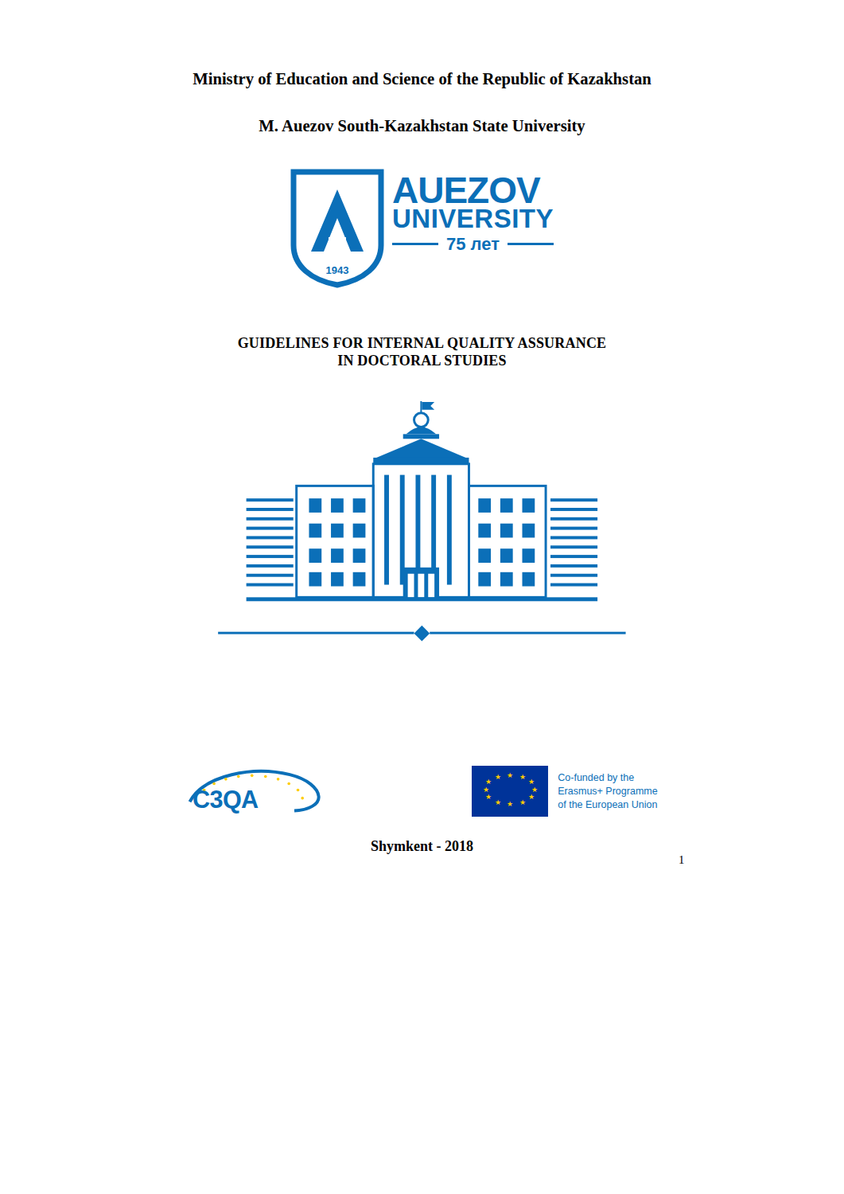Ministry of Education and Science of the Republic of Kazakhstan
M. Auezov South-Kazakhstan State University
1943
AUEZOV
UNIVERSITY
75 лет
GUIDELINES FOR INTERNAL QUALITY ASSURANCE
IN DOCTORAL STUDIES
C3QA
★ ★ ★ ★ ★ ★ ★ ★ ★ ★ ★ ★
Co-funded by the
Erasmus+ Programme
of the European Union
Shymkent - 2018
1